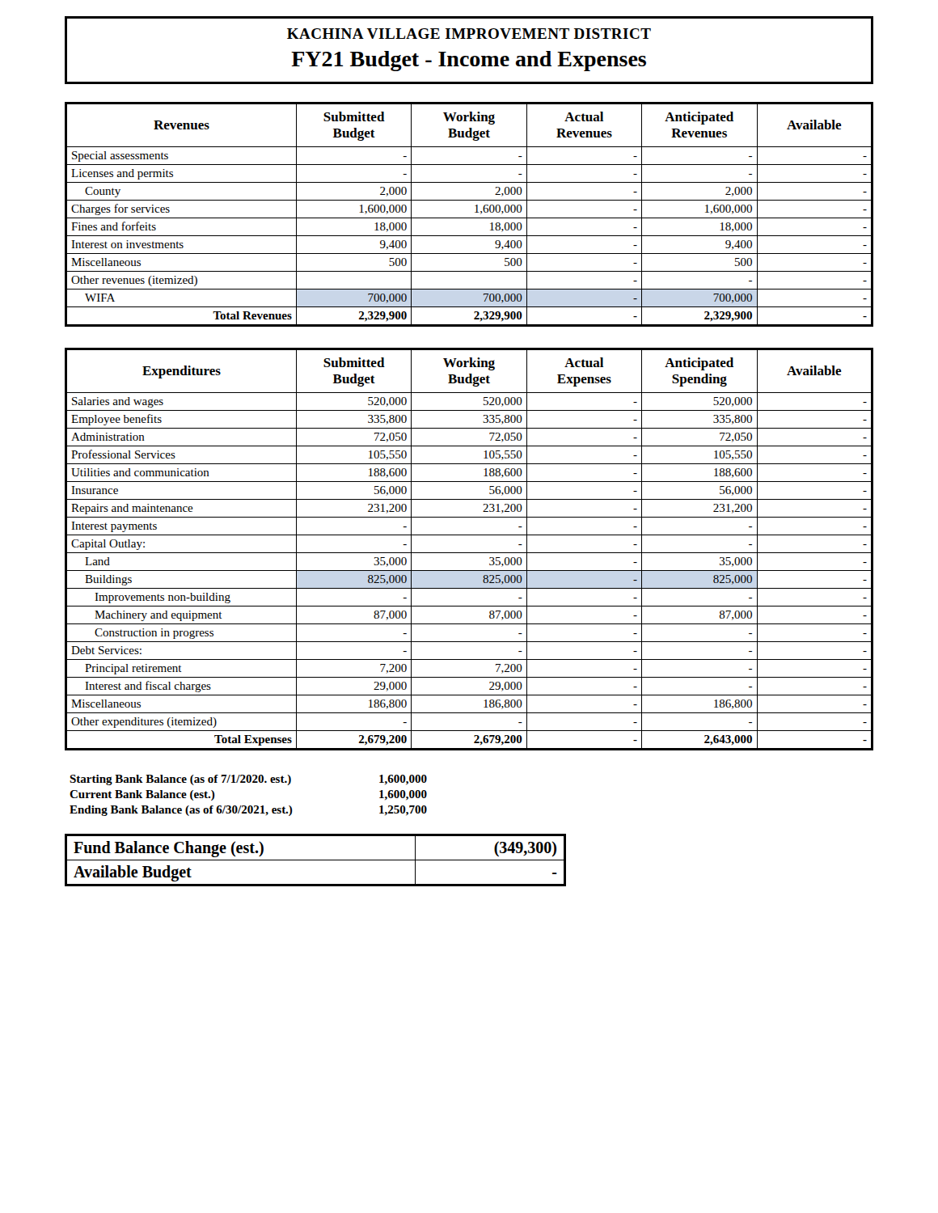KACHINA VILLAGE IMPROVEMENT DISTRICT
FY21 Budget - Income and Expenses
| Revenues | Submitted Budget | Working Budget | Actual Revenues | Anticipated Revenues | Available |
| --- | --- | --- | --- | --- | --- |
| Special assessments | - | - | - | - | - |
| Licenses and permits | - | - | - | - | - |
| County | 2,000 | 2,000 | - | 2,000 | - |
| Charges for services | 1,600,000 | 1,600,000 | - | 1,600,000 | - |
| Fines and forfeits | 18,000 | 18,000 | - | 18,000 | - |
| Interest on investments | 9,400 | 9,400 | - | 9,400 | - |
| Miscellaneous | 500 | 500 | - | 500 | - |
| Other revenues (itemized) | | | - | - | - |
| WIFA | 700,000 | 700,000 | - | 700,000 | - |
| Total Revenues | 2,329,900 | 2,329,900 | - | 2,329,900 | - |
| Expenditures | Submitted Budget | Working Budget | Actual Expenses | Anticipated Spending | Available |
| --- | --- | --- | --- | --- | --- |
| Salaries and wages | 520,000 | 520,000 | - | 520,000 | - |
| Employee benefits | 335,800 | 335,800 | - | 335,800 | - |
| Administration | 72,050 | 72,050 | - | 72,050 | - |
| Professional Services | 105,550 | 105,550 | - | 105,550 | - |
| Utilities and communication | 188,600 | 188,600 | - | 188,600 | - |
| Insurance | 56,000 | 56,000 | - | 56,000 | - |
| Repairs and maintenance | 231,200 | 231,200 | - | 231,200 | - |
| Interest payments | - | - | - | - | - |
| Capital Outlay: | - | - | - | - | - |
| Land | 35,000 | 35,000 | - | 35,000 | - |
| Buildings | 825,000 | 825,000 | - | 825,000 | - |
| Improvements non-building | - | - | - | - | - |
| Machinery and equipment | 87,000 | 87,000 | - | 87,000 | - |
| Construction in progress | - | - | - | - | - |
| Debt Services: | - | - | - | - | - |
| Principal retirement | 7,200 | 7,200 | - | - | - |
| Interest and fiscal charges | 29,000 | 29,000 | - | - | - |
| Miscellaneous | 186,800 | 186,800 | - | 186,800 | - |
| Other expenditures (itemized) | - | - | - | - | - |
| Total Expenses | 2,679,200 | 2,679,200 | - | 2,643,000 | - |
| Starting Bank Balance (as of 7/1/2020. est.) | 1,600,000 |
| Current Bank Balance (est.) | 1,600,000 |
| Ending Bank Balance (as of 6/30/2021, est.) | 1,250,700 |
| Fund Balance Change (est.) | (349,300) |
| Available Budget | - |